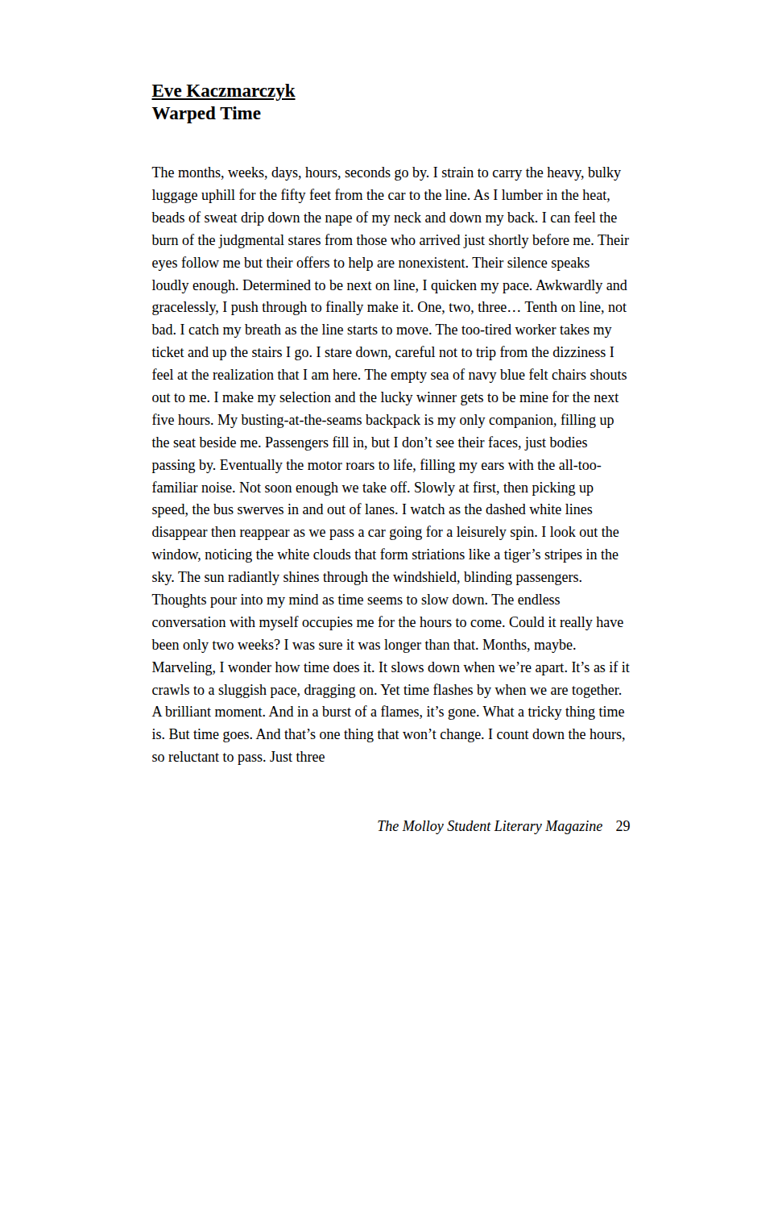Eve Kaczmarczyk
Warped Time
The months, weeks, days, hours, seconds go by. I strain to carry the heavy, bulky luggage uphill for the fifty feet from the car to the line. As I lumber in the heat, beads of sweat drip down the nape of my neck and down my back. I can feel the burn of the judgmental stares from those who arrived just shortly before me. Their eyes follow me but their offers to help are nonexistent. Their silence speaks loudly enough. Determined to be next on line, I quicken my pace. Awkwardly and gracelessly, I push through to finally make it. One, two, three… Tenth on line, not bad. I catch my breath as the line starts to move. The too-tired worker takes my ticket and up the stairs I go. I stare down, careful not to trip from the dizziness I feel at the realization that I am here. The empty sea of navy blue felt chairs shouts out to me. I make my selection and the lucky winner gets to be mine for the next five hours. My busting-at-the-seams backpack is my only companion, filling up the seat beside me. Passengers fill in, but I don’t see their faces, just bodies passing by. Eventually the motor roars to life, filling my ears with the all-too-familiar noise. Not soon enough we take off. Slowly at first, then picking up speed, the bus swerves in and out of lanes. I watch as the dashed white lines disappear then reappear as we pass a car going for a leisurely spin. I look out the window, noticing the white clouds that form striations like a tiger’s stripes in the sky. The sun radiantly shines through the windshield, blinding passengers. Thoughts pour into my mind as time seems to slow down. The endless conversation with myself occupies me for the hours to come. Could it really have been only two weeks? I was sure it was longer than that. Months, maybe. Marveling, I wonder how time does it. It slows down when we’re apart. It’s as if it crawls to a sluggish pace, dragging on. Yet time flashes by when we are together. A brilliant moment. And in a burst of a flames, it’s gone. What a tricky thing time is. But time goes. And that’s one thing that won’t change. I count down the hours, so reluctant to pass. Just three
The Molloy Student Literary Magazine 29